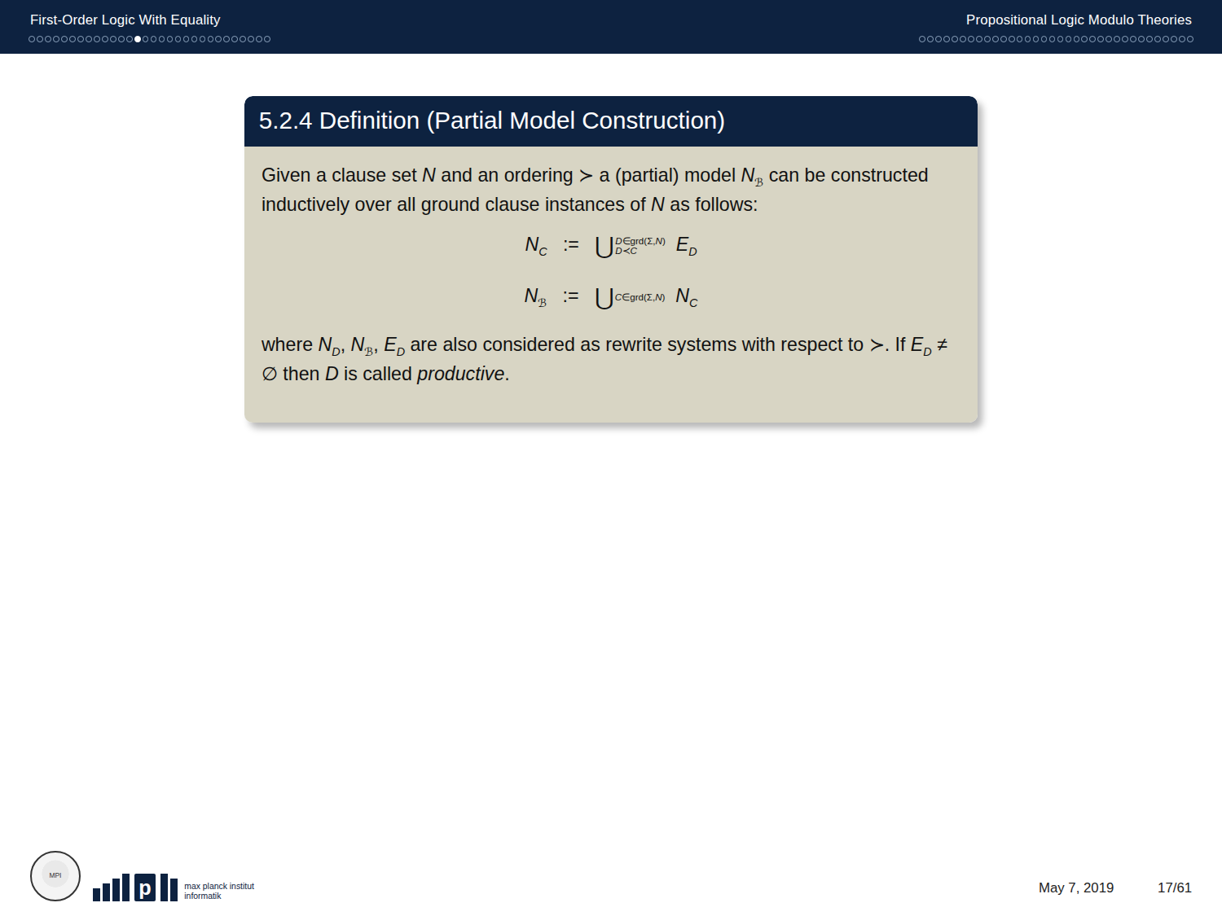First-Order Logic With Equality
Propositional Logic Modulo Theories
5.2.4 Definition (Partial Model Construction)
Given a clause set N and an ordering ≻ a (partial) model Nℬ can be constructed inductively over all ground clause instances of N as follows:
NC := ⋃D∈grd(Σ,N) D≺C ED
Nℬ := ⋃C∈grd(Σ,N) NC
where ND, Nℬ, ED are also considered as rewrite systems with respect to ≻. If ED ≠ ∅ then D is called productive.
MPI
p
max planck institut
informatik
May 7, 2019 17/61